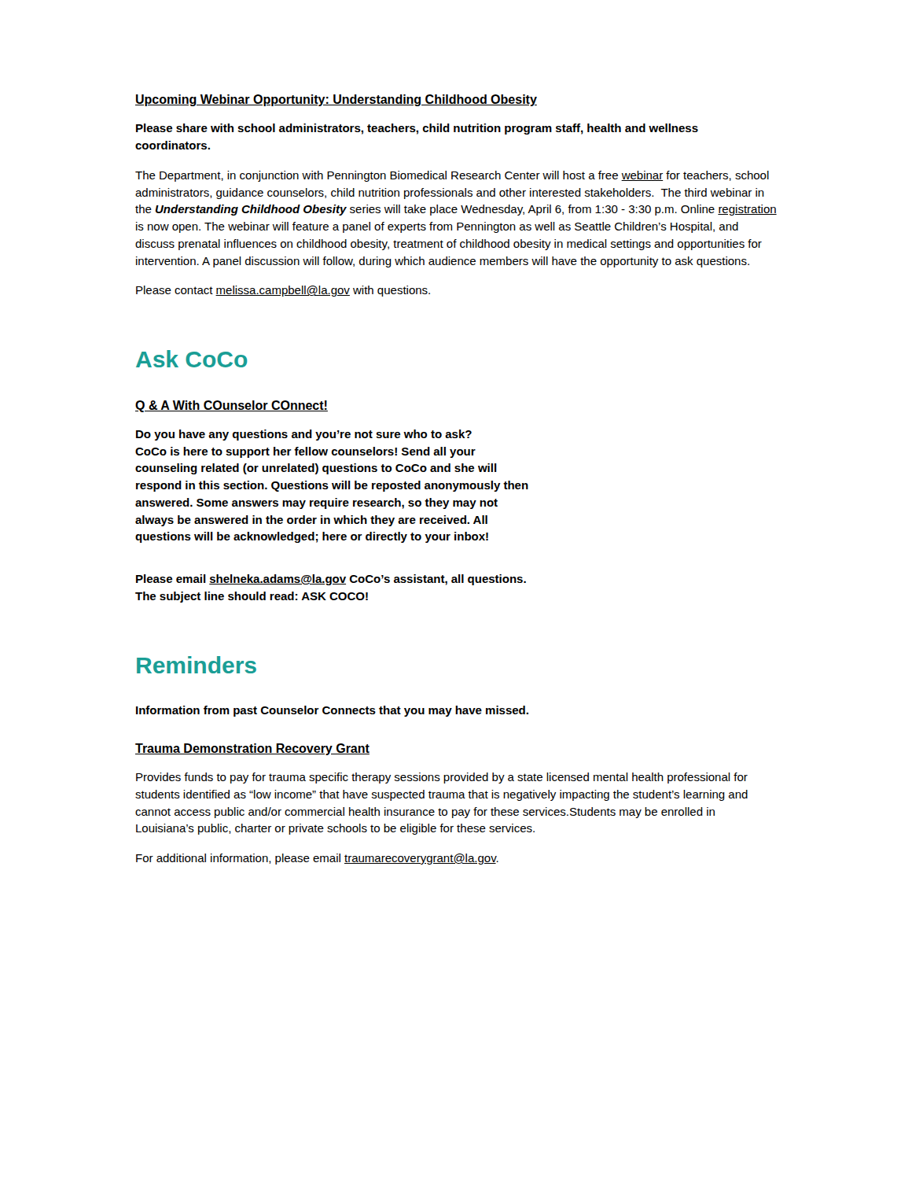Upcoming Webinar Opportunity: Understanding Childhood Obesity
Please share with school administrators, teachers, child nutrition program staff, health and wellness coordinators.
The Department, in conjunction with Pennington Biomedical Research Center will host a free webinar for teachers, school administrators, guidance counselors, child nutrition professionals and other interested stakeholders. The third webinar in the Understanding Childhood Obesity series will take place Wednesday, April 6, from 1:30 - 3:30 p.m. Online registration is now open. The webinar will feature a panel of experts from Pennington as well as Seattle Children’s Hospital, and discuss prenatal influences on childhood obesity, treatment of childhood obesity in medical settings and opportunities for intervention. A panel discussion will follow, during which audience members will have the opportunity to ask questions.
Please contact melissa.campbell@la.gov with questions.
Ask CoCo
Q & A With COunselor COnnect!
Do you have any questions and you’re not sure who to ask?
CoCo is here to support her fellow counselors! Send all your
counseling related (or unrelated) questions to CoCo and she will
respond in this section. Questions will be reposted anonymously then
answered. Some answers may require research, so they may not
always be answered in the order in which they are received. All
questions will be acknowledged; here or directly to your inbox!
Please email shelneka.adams@la.gov CoCo’s assistant, all questions.
The subject line should read: ASK COCO!
Reminders
Information from past Counselor Connects that you may have missed.
Trauma Demonstration Recovery Grant
Provides funds to pay for trauma specific therapy sessions provided by a state licensed mental health professional for students identified as “low income” that have suspected trauma that is negatively impacting the student’s learning and cannot access public and/or commercial health insurance to pay for these services.Students may be enrolled in Louisiana’s public, charter or private schools to be eligible for these services.
For additional information, please email traumarecoverygrant@la.gov.